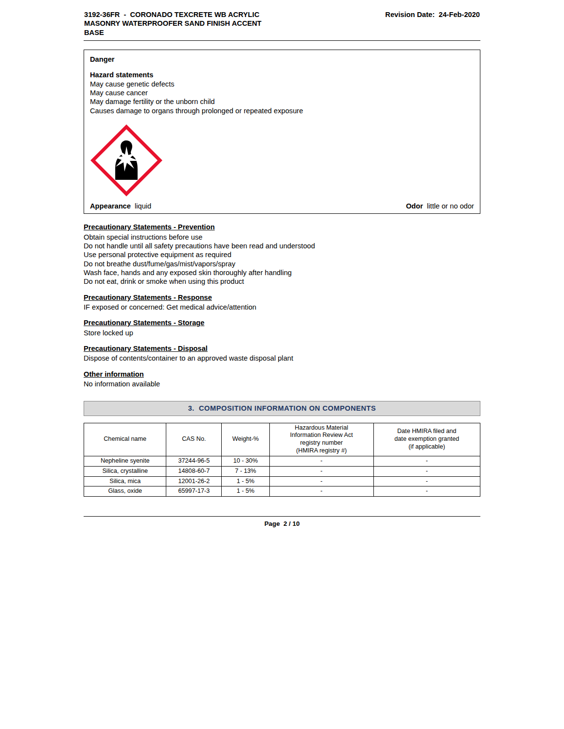| 3192-36FR - CORONADO TEXCRETE WB ACRYLIC MASONRY WATERPROOFER SAND FINISH ACCENT BASE | Revision Date: 24-Feb-2020 |
Danger
Hazard statements
May cause genetic defects
May cause cancer
May damage fertility or the unborn child
Causes damage to organs through prolonged or repeated exposure
Appearance liquid
Odor little or no odor
Precautionary Statements - Prevention
Obtain special instructions before use
Do not handle until all safety precautions have been read and understood
Use personal protective equipment as required
Do not breathe dust/fume/gas/mist/vapors/spray
Wash face, hands and any exposed skin thoroughly after handling
Do not eat, drink or smoke when using this product
Precautionary Statements - Response
IF exposed or concerned: Get medical advice/attention
Precautionary Statements - Storage
Store locked up
Precautionary Statements - Disposal
Dispose of contents/container to an approved waste disposal plant
Other information
No information available
3. COMPOSITION INFORMATION ON COMPONENTS
| Chemical name | CAS No. | Weight-% | Hazardous Material Information Review Act registry number (HMIRA registry #) | Date HMIRA filed and date exemption granted (if applicable) |
| --- | --- | --- | --- | --- |
| Nepheline syenite | 37244-96-5 | 10 - 30% | - | - |
| Silica, crystalline | 14808-60-7 | 7 - 13% | - | - |
| Silica, mica | 12001-26-2 | 1 - 5% | - | - |
| Glass, oxide | 65997-17-3 | 1 - 5% | - | - |
Page 2 / 10